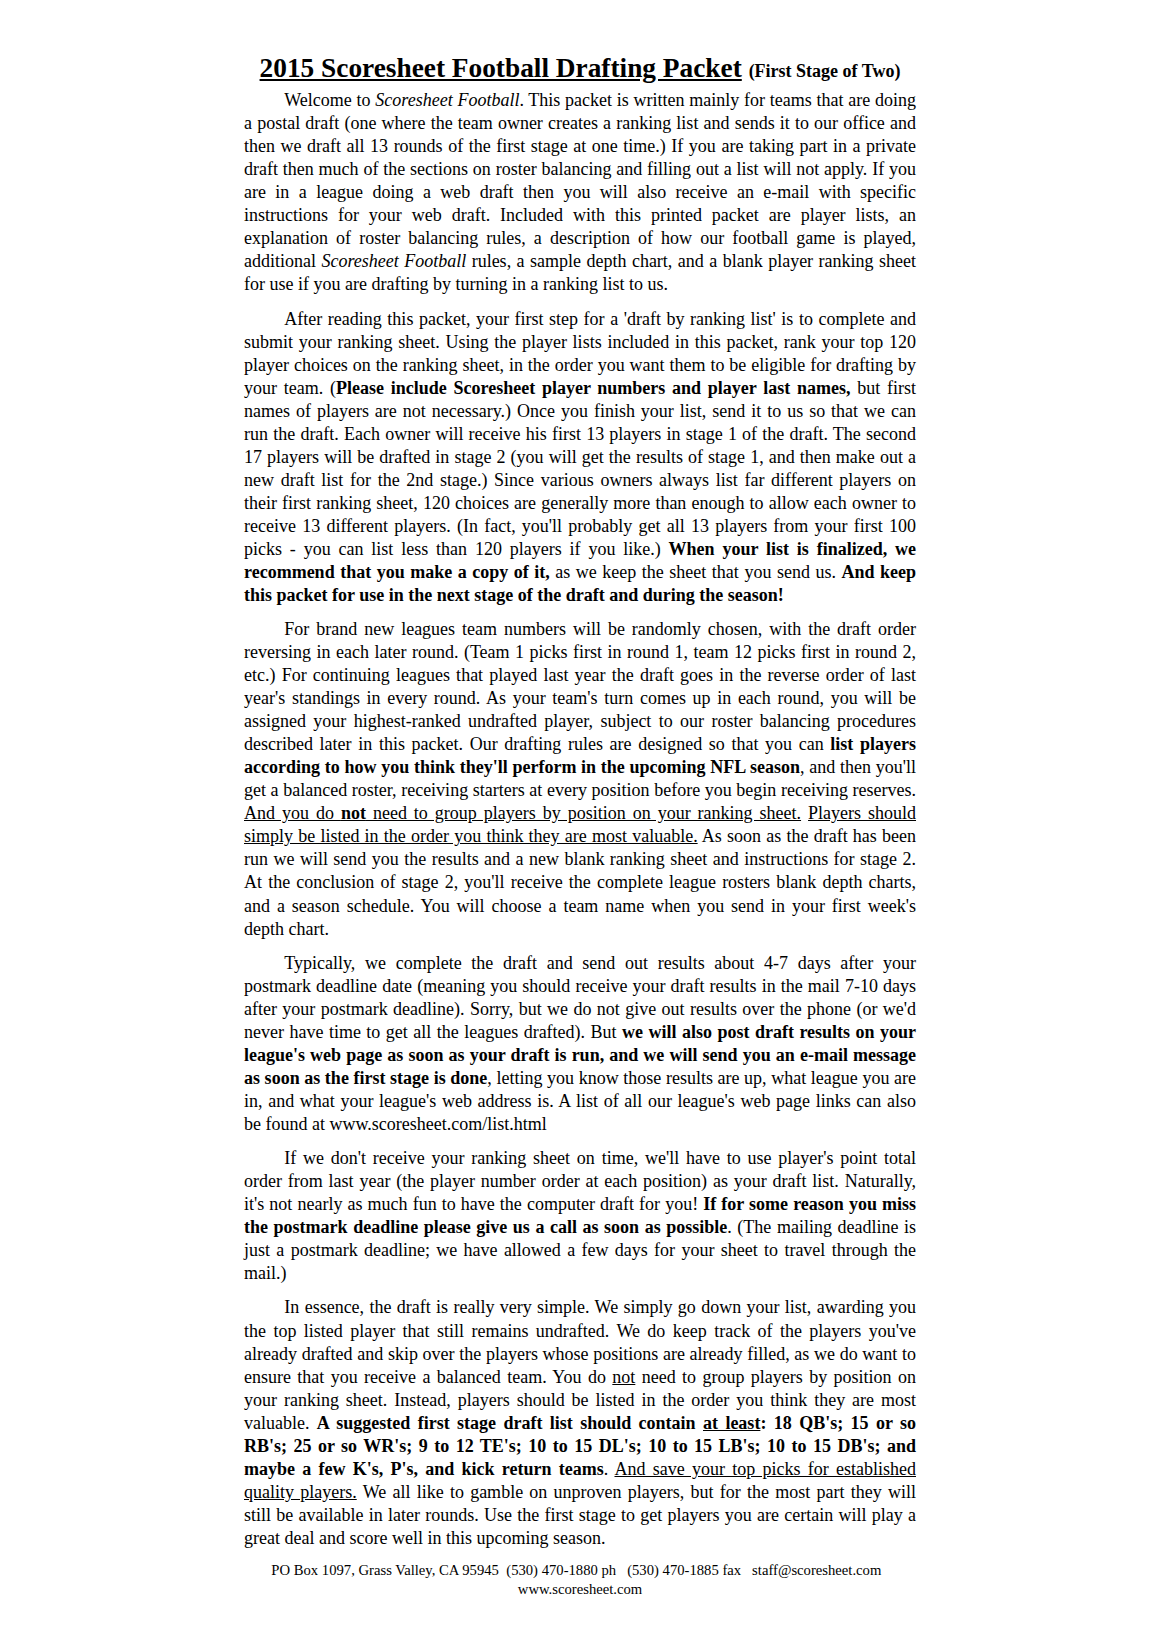2015 Scoresheet Football Drafting Packet (First Stage of Two)
Welcome to Scoresheet Football. This packet is written mainly for teams that are doing a postal draft (one where the team owner creates a ranking list and sends it to our office and then we draft all 13 rounds of the first stage at one time.) If you are taking part in a private draft then much of the sections on roster balancing and filling out a list will not apply. If you are in a league doing a web draft then you will also receive an e-mail with specific instructions for your web draft. Included with this printed packet are player lists, an explanation of roster balancing rules, a description of how our football game is played, additional Scoresheet Football rules, a sample depth chart, and a blank player ranking sheet for use if you are drafting by turning in a ranking list to us.
After reading this packet, your first step for a 'draft by ranking list' is to complete and submit your ranking sheet. Using the player lists included in this packet, rank your top 120 player choices on the ranking sheet, in the order you want them to be eligible for drafting by your team. (Please include Scoresheet player numbers and player last names, but first names of players are not necessary.) Once you finish your list, send it to us so that we can run the draft. Each owner will receive his first 13 players in stage 1 of the draft. The second 17 players will be drafted in stage 2 (you will get the results of stage 1, and then make out a new draft list for the 2nd stage.) Since various owners always list far different players on their first ranking sheet, 120 choices are generally more than enough to allow each owner to receive 13 different players. (In fact, you'll probably get all 13 players from your first 100 picks - you can list less than 120 players if you like.) When your list is finalized, we recommend that you make a copy of it, as we keep the sheet that you send us. And keep this packet for use in the next stage of the draft and during the season!
For brand new leagues team numbers will be randomly chosen, with the draft order reversing in each later round. (Team 1 picks first in round 1, team 12 picks first in round 2, etc.) For continuing leagues that played last year the draft goes in the reverse order of last year's standings in every round. As your team's turn comes up in each round, you will be assigned your highest-ranked undrafted player, subject to our roster balancing procedures described later in this packet. Our drafting rules are designed so that you can list players according to how you think they'll perform in the upcoming NFL season, and then you'll get a balanced roster, receiving starters at every position before you begin receiving reserves. And you do not need to group players by position on your ranking sheet. Players should simply be listed in the order you think they are most valuable. As soon as the draft has been run we will send you the results and a new blank ranking sheet and instructions for stage 2. At the conclusion of stage 2, you'll receive the complete league rosters blank depth charts, and a season schedule. You will choose a team name when you send in your first week's depth chart.
Typically, we complete the draft and send out results about 4-7 days after your postmark deadline date (meaning you should receive your draft results in the mail 7-10 days after your postmark deadline). Sorry, but we do not give out results over the phone (or we'd never have time to get all the leagues drafted). But we will also post draft results on your league's web page as soon as your draft is run, and we will send you an e-mail message as soon as the first stage is done, letting you know those results are up, what league you are in, and what your league's web address is. A list of all our league's web page links can also be found at www.scoresheet.com/list.html
If we don't receive your ranking sheet on time, we'll have to use player's point total order from last year (the player number order at each position) as your draft list. Naturally, it's not nearly as much fun to have the computer draft for you! If for some reason you miss the postmark deadline please give us a call as soon as possible. (The mailing deadline is just a postmark deadline; we have allowed a few days for your sheet to travel through the mail.)
In essence, the draft is really very simple. We simply go down your list, awarding you the top listed player that still remains undrafted. We do keep track of the players you've already drafted and skip over the players whose positions are already filled, as we do want to ensure that you receive a balanced team. You do not need to group players by position on your ranking sheet. Instead, players should be listed in the order you think they are most valuable. A suggested first stage draft list should contain at least: 18 QB's; 15 or so RB's; 25 or so WR's; 9 to 12 TE's; 10 to 15 DL's; 10 to 15 LB's; 10 to 15 DB's; and maybe a few K's, P's, and kick return teams. And save your top picks for established quality players. We all like to gamble on unproven players, but for the most part they will still be available in later rounds. Use the first stage to get players you are certain will play a great deal and score well in this upcoming season.
PO Box 1097, Grass Valley, CA 95945 (530) 470-1880 ph (530) 470-1885 fax staff@scoresheet.com www.scoresheet.com